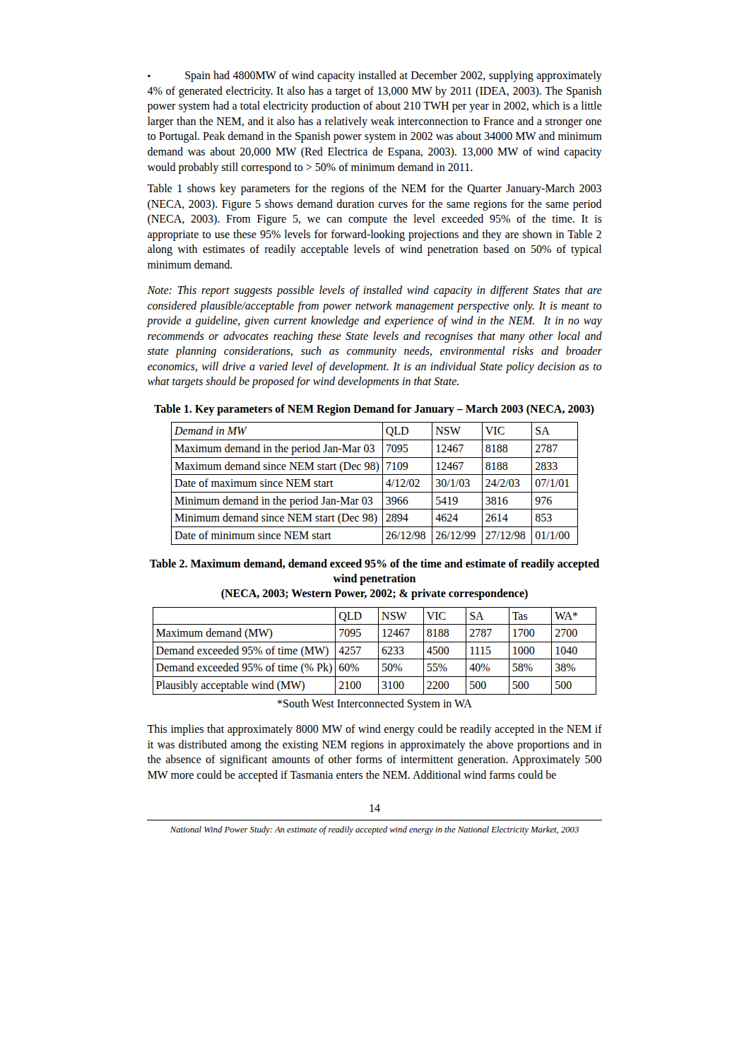▪Spain had 4800MW of wind capacity installed at December 2002, supplying approximately 4% of generated electricity. It also has a target of 13,000 MW by 2011 (IDEA, 2003). The Spanish power system had a total electricity production of about 210 TWH per year in 2002, which is a little larger than the NEM, and it also has a relatively weak interconnection to France and a stronger one to Portugal. Peak demand in the Spanish power system in 2002 was about 34000 MW and minimum demand was about 20,000 MW (Red Electrica de Espana, 2003). 13,000 MW of wind capacity would probably still correspond to > 50% of minimum demand in 2011.
Table 1 shows key parameters for the regions of the NEM for the Quarter January-March 2003 (NECA, 2003). Figure 5 shows demand duration curves for the same regions for the same period (NECA, 2003). From Figure 5, we can compute the level exceeded 95% of the time. It is appropriate to use these 95% levels for forward-looking projections and they are shown in Table 2 along with estimates of readily acceptable levels of wind penetration based on 50% of typical minimum demand.
Note: This report suggests possible levels of installed wind capacity in different States that are considered plausible/acceptable from power network management perspective only. It is meant to provide a guideline, given current knowledge and experience of wind in the NEM. It in no way recommends or advocates reaching these State levels and recognises that many other local and state planning considerations, such as community needs, environmental risks and broader economics, will drive a varied level of development. It is an individual State policy decision as to what targets should be proposed for wind developments in that State.
Table 1. Key parameters of NEM Region Demand for January – March 2003 (NECA, 2003)
| Demand in MW | QLD | NSW | VIC | SA |
| Maximum demand in the period Jan-Mar 03 | 7095 | 12467 | 8188 | 2787 |
| Maximum demand since NEM start (Dec 98) | 7109 | 12467 | 8188 | 2833 |
| Date of maximum since NEM start | 4/12/02 | 30/1/03 | 24/2/03 | 07/1/01 |
| Minimum demand in the period Jan-Mar 03 | 3966 | 5419 | 3816 | 976 |
| Minimum demand since NEM start (Dec 98) | 2894 | 4624 | 2614 | 853 |
| Date of minimum since NEM start | 26/12/98 | 26/12/99 | 27/12/98 | 01/1/00 |
Table 2. Maximum demand, demand exceed 95% of the time and estimate of readily accepted wind penetration
(NECA, 2003; Western Power, 2002; & private correspondence)
| | QLD | NSW | VIC | SA | Tas | WA* |
| Maximum demand (MW) | 7095 | 12467 | 8188 | 2787 | 1700 | 2700 |
| Demand exceeded 95% of time (MW) | 4257 | 6233 | 4500 | 1115 | 1000 | 1040 |
| Demand exceeded 95% of time (% Pk) | 60% | 50% | 55% | 40% | 58% | 38% |
| Plausibly acceptable wind (MW) | 2100 | 3100 | 2200 | 500 | 500 | 500 |
*South West Interconnected System in WA
This implies that approximately 8000 MW of wind energy could be readily accepted in the NEM if it was distributed among the existing NEM regions in approximately the above proportions and in the absence of significant amounts of other forms of intermittent generation. Approximately 500 MW more could be accepted if Tasmania enters the NEM. Additional wind farms could be
14
National Wind Power Study: An estimate of readily accepted wind energy in the National Electricity Market, 2003